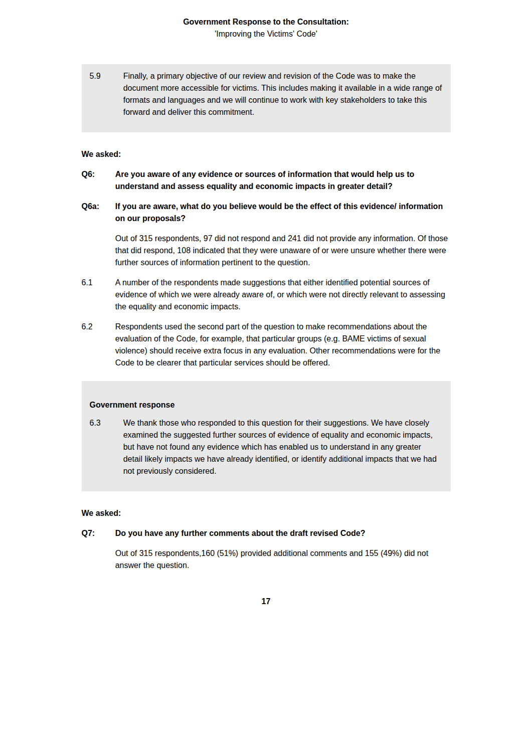Government Response to the Consultation:
'Improving the Victims' Code'
5.9 Finally, a primary objective of our review and revision of the Code was to make the document more accessible for victims. This includes making it available in a wide range of formats and languages and we will continue to work with key stakeholders to take this forward and deliver this commitment.
We asked:
Q6: Are you aware of any evidence or sources of information that would help us to understand and assess equality and economic impacts in greater detail?
Q6a: If you are aware, what do you believe would be the effect of this evidence/ information on our proposals?
Out of 315 respondents, 97 did not respond and 241 did not provide any information. Of those that did respond, 108 indicated that they were unaware of or were unsure whether there were further sources of information pertinent to the question.
6.1 A number of the respondents made suggestions that either identified potential sources of evidence of which we were already aware of, or which were not directly relevant to assessing the equality and economic impacts.
6.2 Respondents used the second part of the question to make recommendations about the evaluation of the Code, for example, that particular groups (e.g. BAME victims of sexual violence) should receive extra focus in any evaluation. Other recommendations were for the Code to be clearer that particular services should be offered.
Government response
6.3 We thank those who responded to this question for their suggestions. We have closely examined the suggested further sources of evidence of equality and economic impacts, but have not found any evidence which has enabled us to understand in any greater detail likely impacts we have already identified, or identify additional impacts that we had not previously considered.
We asked:
Q7: Do you have any further comments about the draft revised Code?
Out of 315 respondents,160 (51%) provided additional comments and 155 (49%) did not answer the question.
17